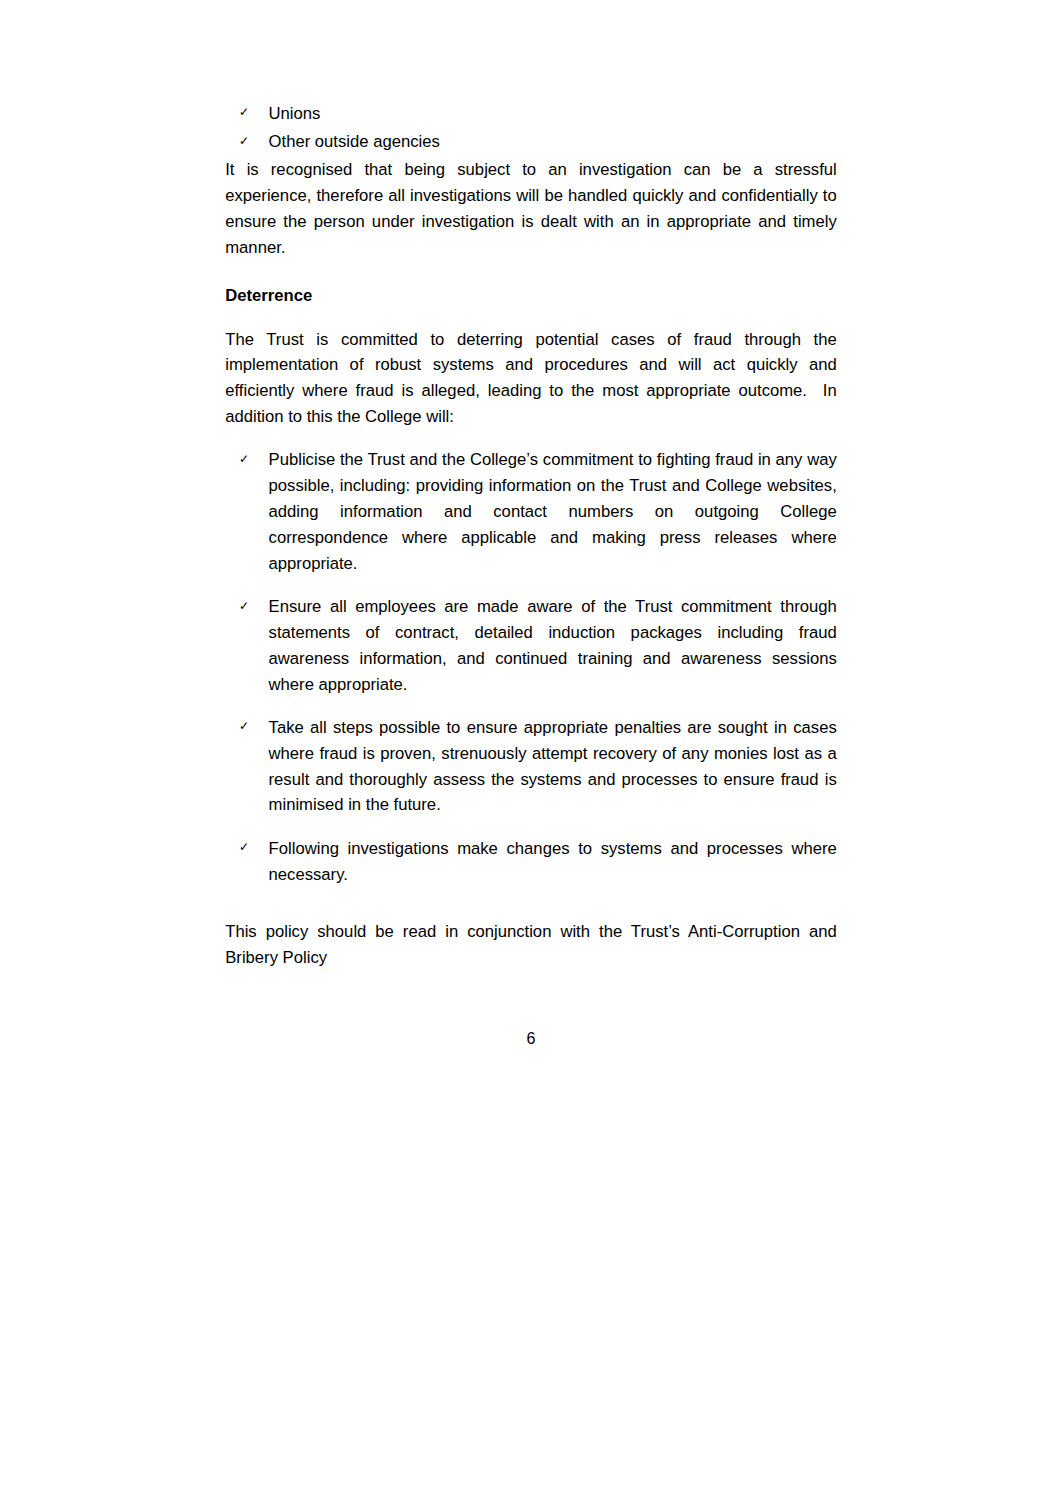Unions
Other outside agencies
It is recognised that being subject to an investigation can be a stressful experience, therefore all investigations will be handled quickly and confidentially to ensure the person under investigation is dealt with an in appropriate and timely manner.
Deterrence
The Trust is committed to deterring potential cases of fraud through the implementation of robust systems and procedures and will act quickly and efficiently where fraud is alleged, leading to the most appropriate outcome. In addition to this the College will:
Publicise the Trust and the College’s commitment to fighting fraud in any way possible, including: providing information on the Trust and College websites, adding information and contact numbers on outgoing College correspondence where applicable and making press releases where appropriate.
Ensure all employees are made aware of the Trust commitment through statements of contract, detailed induction packages including fraud awareness information, and continued training and awareness sessions where appropriate.
Take all steps possible to ensure appropriate penalties are sought in cases where fraud is proven, strenuously attempt recovery of any monies lost as a result and thoroughly assess the systems and processes to ensure fraud is minimised in the future.
Following investigations make changes to systems and processes where necessary.
This policy should be read in conjunction with the Trust’s Anti-Corruption and Bribery Policy
6